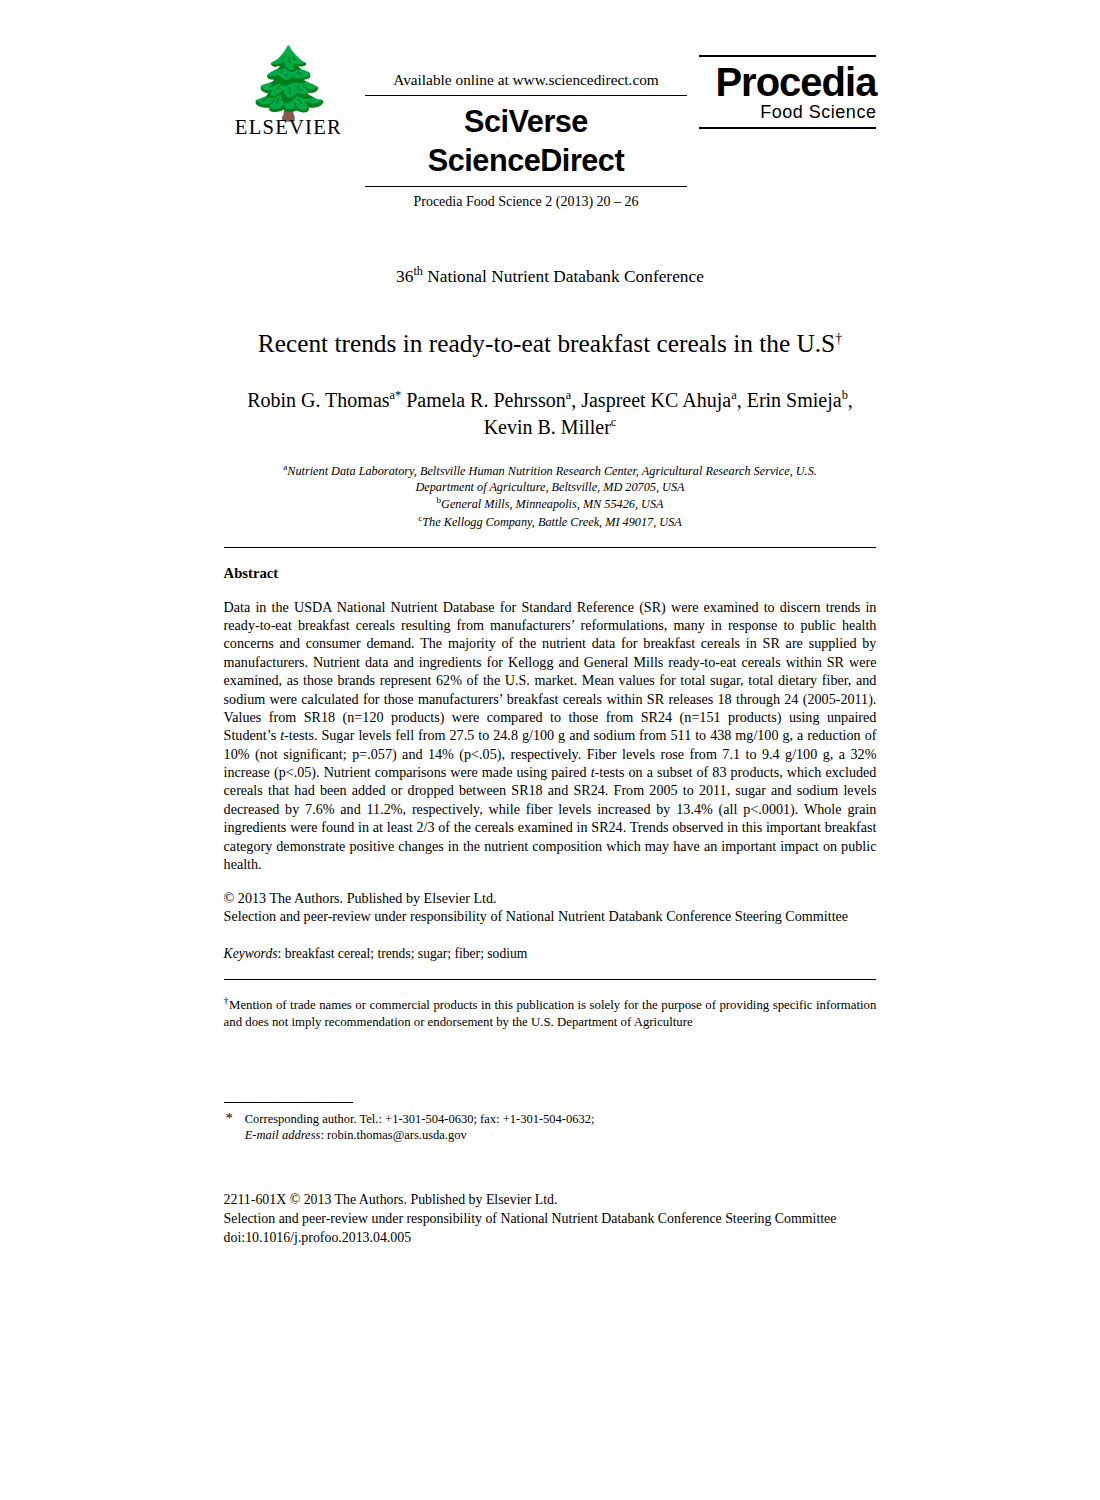🌲
ELSEVIER
Available online at www.sciencedirect.com
SciVerse ScienceDirect
Procedia Food Science 2 (2013) 20 – 26
Procedia
Food Science
36th National Nutrient Databank Conference
Recent trends in ready-to-eat breakfast cereals in the U.S†
Robin G. Thomasa* Pamela R. Pehrssona, Jaspreet KC Ahujaa, Erin Smiejab,
Kevin B. Millerc
aNutrient Data Laboratory, Beltsville Human Nutrition Research Center, Agricultural Research Service, U.S. Department of Agriculture, Beltsville, MD 20705, USA
bGeneral Mills, Minneapolis, MN 55426, USA
cThe Kellogg Company, Battle Creek, MI 49017, USA
Abstract
Data in the USDA National Nutrient Database for Standard Reference (SR) were examined to discern trends in ready-to-eat breakfast cereals resulting from manufacturers’ reformulations, many in response to public health concerns and consumer demand. The majority of the nutrient data for breakfast cereals in SR are supplied by manufacturers. Nutrient data and ingredients for Kellogg and General Mills ready-to-eat cereals within SR were examined, as those brands represent 62% of the U.S. market. Mean values for total sugar, total dietary fiber, and sodium were calculated for those manufacturers’ breakfast cereals within SR releases 18 through 24 (2005-2011). Values from SR18 (n=120 products) were compared to those from SR24 (n=151 products) using unpaired Student’s t-tests. Sugar levels fell from 27.5 to 24.8 g/100 g and sodium from 511 to 438 mg/100 g, a reduction of 10% (not significant; p=.057) and 14% (p<.05), respectively. Fiber levels rose from 7.1 to 9.4 g/100 g, a 32% increase (p<.05). Nutrient comparisons were made using paired t-tests on a subset of 83 products, which excluded cereals that had been added or dropped between SR18 and SR24. From 2005 to 2011, sugar and sodium levels decreased by 7.6% and 11.2%, respectively, while fiber levels increased by 13.4% (all p<.0001). Whole grain ingredients were found in at least 2/3 of the cereals examined in SR24. Trends observed in this important breakfast category demonstrate positive changes in the nutrient composition which may have an important impact on public health.
© 2013 The Authors. Published by Elsevier Ltd.
Selection and peer-review under responsibility of National Nutrient Databank Conference Steering Committee
Keywords: breakfast cereal; trends; sugar; fiber; sodium
†Mention of trade names or commercial products in this publication is solely for the purpose of providing specific information and does not imply recommendation or endorsement by the U.S. Department of Agriculture
* Corresponding author. Tel.: +1-301-504-0630; fax: +1-301-504-0632;
E-mail address: robin.thomas@ars.usda.gov
2211-601X © 2013 The Authors. Published by Elsevier Ltd.
Selection and peer-review under responsibility of National Nutrient Databank Conference Steering Committee
doi:10.1016/j.profoo.2013.04.005